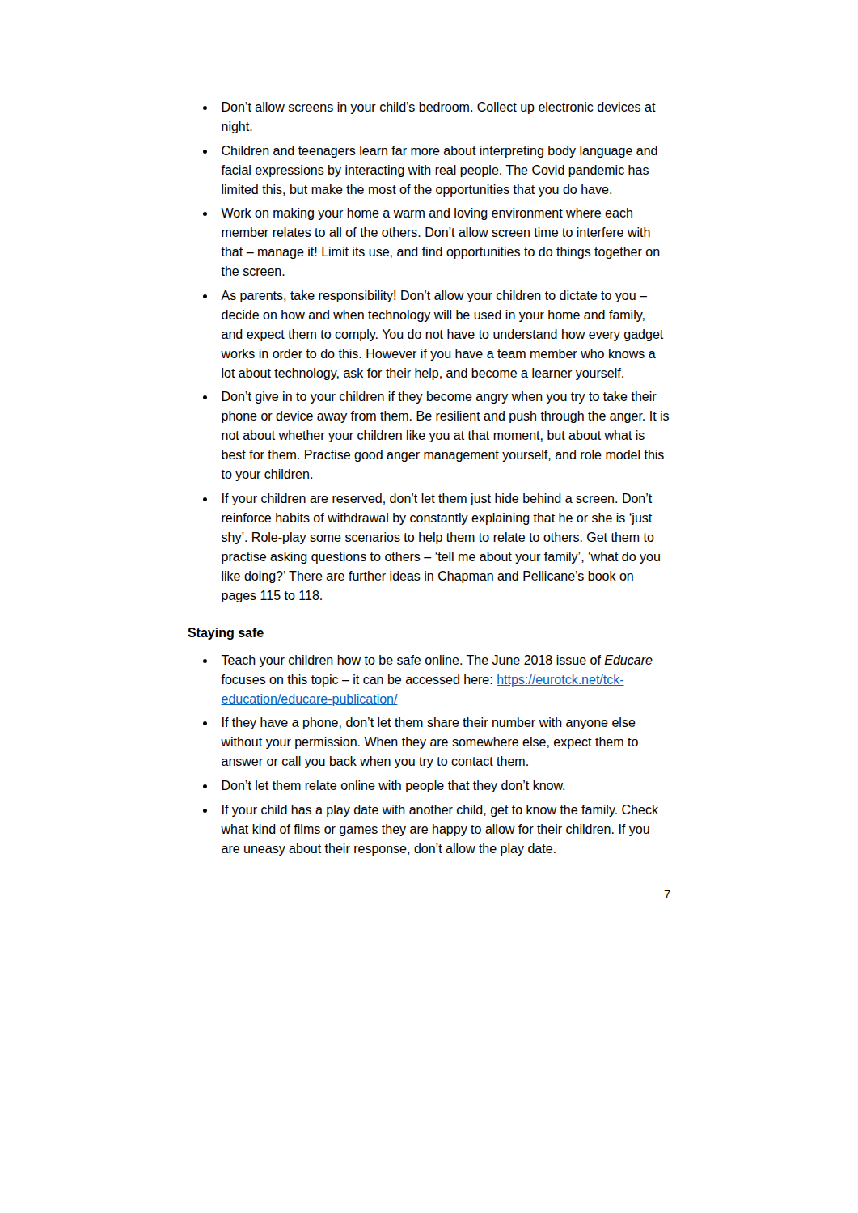Don’t allow screens in your child’s bedroom. Collect up electronic devices at night.
Children and teenagers learn far more about interpreting body language and facial expressions by interacting with real people. The Covid pandemic has limited this, but make the most of the opportunities that you do have.
Work on making your home a warm and loving environment where each member relates to all of the others. Don’t allow screen time to interfere with that – manage it! Limit its use, and find opportunities to do things together on the screen.
As parents, take responsibility! Don’t allow your children to dictate to you – decide on how and when technology will be used in your home and family, and expect them to comply. You do not have to understand how every gadget works in order to do this. However if you have a team member who knows a lot about technology, ask for their help, and become a learner yourself.
Don’t give in to your children if they become angry when you try to take their phone or device away from them. Be resilient and push through the anger. It is not about whether your children like you at that moment, but about what is best for them. Practise good anger management yourself, and role model this to your children.
If your children are reserved, don’t let them just hide behind a screen. Don’t reinforce habits of withdrawal by constantly explaining that he or she is ‘just shy’. Role-play some scenarios to help them to relate to others. Get them to practise asking questions to others – ‘tell me about your family’, ‘what do you like doing?’ There are further ideas in Chapman and Pellicane’s book on pages 115 to 118.
Staying safe
Teach your children how to be safe online. The June 2018 issue of Educare focuses on this topic – it can be accessed here: https://eurotck.net/tck-education/educare-publication/
If they have a phone, don’t let them share their number with anyone else without your permission. When they are somewhere else, expect them to answer or call you back when you try to contact them.
Don’t let them relate online with people that they don’t know.
If your child has a play date with another child, get to know the family. Check what kind of films or games they are happy to allow for their children. If you are uneasy about their response, don’t allow the play date.
7